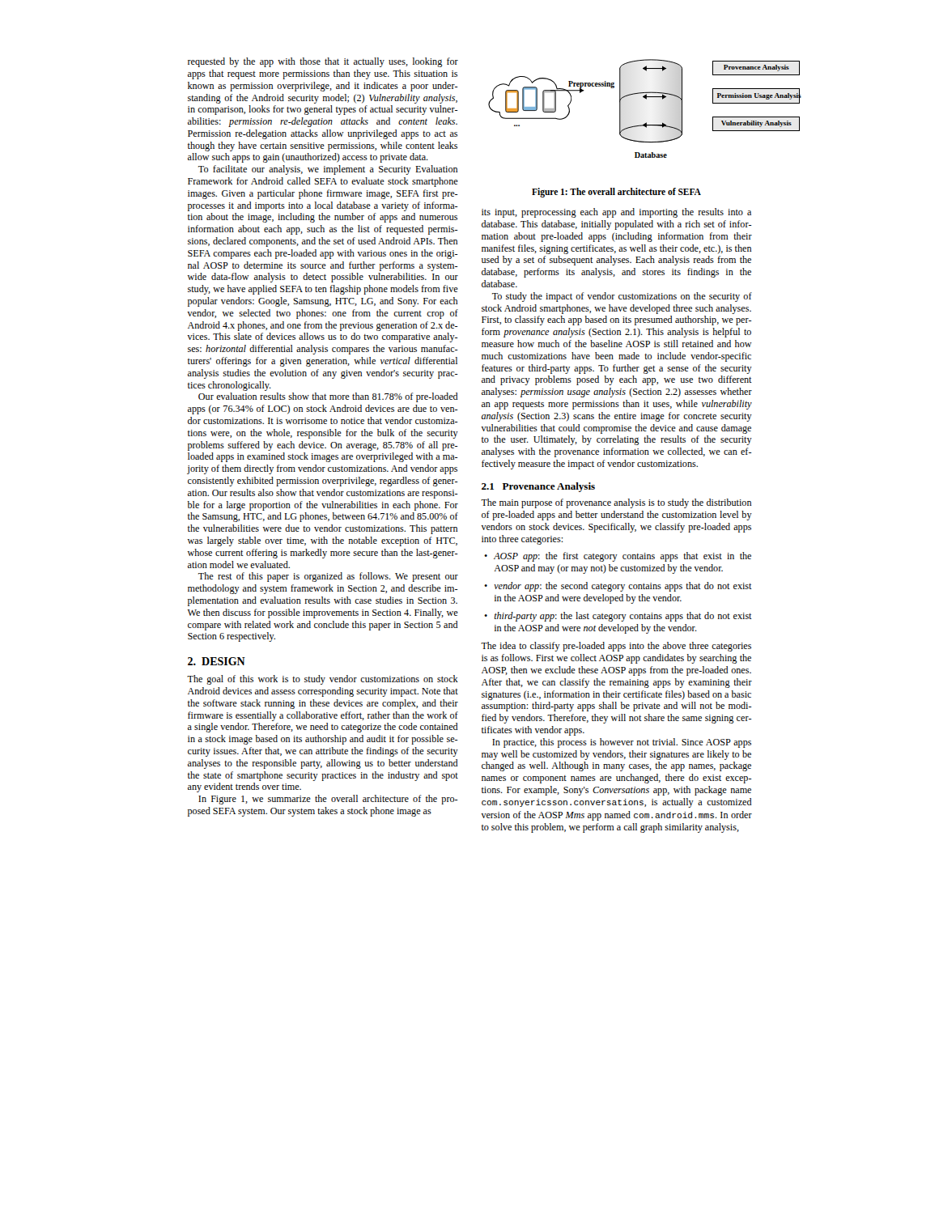requested by the app with those that it actually uses, looking for apps that request more permissions than they use. This situation is known as permission overprivilege, and it indicates a poor understanding of the Android security model; (2) Vulnerability analysis, in comparison, looks for two general types of actual security vulnerabilities: permission re-delegation attacks and content leaks. Permission re-delegation attacks allow unprivileged apps to act as though they have certain sensitive permissions, while content leaks allow such apps to gain (unauthorized) access to private data.
To facilitate our analysis, we implement a Security Evaluation Framework for Android called SEFA to evaluate stock smartphone images. Given a particular phone firmware image, SEFA first preprocesses it and imports into a local database a variety of information about the image, including the number of apps and numerous information about each app, such as the list of requested permissions, declared components, and the set of used Android APIs. Then SEFA compares each pre-loaded app with various ones in the original AOSP to determine its source and further performs a system-wide data-flow analysis to detect possible vulnerabilities. In our study, we have applied SEFA to ten flagship phone models from five popular vendors: Google, Samsung, HTC, LG, and Sony. For each vendor, we selected two phones: one from the current crop of Android 4.x phones, and one from the previous generation of 2.x devices. This slate of devices allows us to do two comparative analyses: horizontal differential analysis compares the various manufacturers' offerings for a given generation, while vertical differential analysis studies the evolution of any given vendor's security practices chronologically.
Our evaluation results show that more than 81.78% of pre-loaded apps (or 76.34% of LOC) on stock Android devices are due to vendor customizations. It is worrisome to notice that vendor customizations were, on the whole, responsible for the bulk of the security problems suffered by each device. On average, 85.78% of all pre-loaded apps in examined stock images are overprivileged with a majority of them directly from vendor customizations. And vendor apps consistently exhibited permission overprivilege, regardless of generation. Our results also show that vendor customizations are responsible for a large proportion of the vulnerabilities in each phone. For the Samsung, HTC, and LG phones, between 64.71% and 85.00% of the vulnerabilities were due to vendor customizations. This pattern was largely stable over time, with the notable exception of HTC, whose current offering is markedly more secure than the last-generation model we evaluated.
The rest of this paper is organized as follows. We present our methodology and system framework in Section 2, and describe implementation and evaluation results with case studies in Section 3. We then discuss for possible improvements in Section 4. Finally, we compare with related work and conclude this paper in Section 5 and Section 6 respectively.
2. DESIGN
The goal of this work is to study vendor customizations on stock Android devices and assess corresponding security impact. Note that the software stack running in these devices are complex, and their firmware is essentially a collaborative effort, rather than the work of a single vendor. Therefore, we need to categorize the code contained in a stock image based on its authorship and audit it for possible security issues. After that, we can attribute the findings of the security analyses to the responsible party, allowing us to better understand the state of smartphone security practices in the industry and spot any evident trends over time.
In Figure 1, we summarize the overall architecture of the proposed SEFA system. Our system takes a stock phone image as
...
Preprocessing
Database
Provenance Analysis
Permission Usage Analysis
Vulnerability Analysis
Figure 1: The overall architecture of SEFA
its input, preprocessing each app and importing the results into a database. This database, initially populated with a rich set of information about pre-loaded apps (including information from their manifest files, signing certificates, as well as their code, etc.), is then used by a set of subsequent analyses. Each analysis reads from the database, performs its analysis, and stores its findings in the database.
To study the impact of vendor customizations on the security of stock Android smartphones, we have developed three such analyses. First, to classify each app based on its presumed authorship, we perform provenance analysis (Section 2.1). This analysis is helpful to measure how much of the baseline AOSP is still retained and how much customizations have been made to include vendor-specific features or third-party apps. To further get a sense of the security and privacy problems posed by each app, we use two different analyses: permission usage analysis (Section 2.2) assesses whether an app requests more permissions than it uses, while vulnerability analysis (Section 2.3) scans the entire image for concrete security vulnerabilities that could compromise the device and cause damage to the user. Ultimately, by correlating the results of the security analyses with the provenance information we collected, we can effectively measure the impact of vendor customizations.
2.1 Provenance Analysis
The main purpose of provenance analysis is to study the distribution of pre-loaded apps and better understand the customization level by vendors on stock devices. Specifically, we classify pre-loaded apps into three categories:
AOSP app: the first category contains apps that exist in the AOSP and may (or may not) be customized by the vendor.
vendor app: the second category contains apps that do not exist in the AOSP and were developed by the vendor.
third-party app: the last category contains apps that do not exist in the AOSP and were not developed by the vendor.
The idea to classify pre-loaded apps into the above three categories is as follows. First we collect AOSP app candidates by searching the AOSP, then we exclude these AOSP apps from the pre-loaded ones. After that, we can classify the remaining apps by examining their signatures (i.e., information in their certificate files) based on a basic assumption: third-party apps shall be private and will not be modified by vendors. Therefore, they will not share the same signing certificates with vendor apps.
In practice, this process is however not trivial. Since AOSP apps may well be customized by vendors, their signatures are likely to be changed as well. Although in many cases, the app names, package names or component names are unchanged, there do exist exceptions. For example, Sony's Conversations app, with package name com.sonyericsson.conversations, is actually a customized version of the AOSP Mms app named com.android.mms. In order to solve this problem, we perform a call graph similarity analysis,